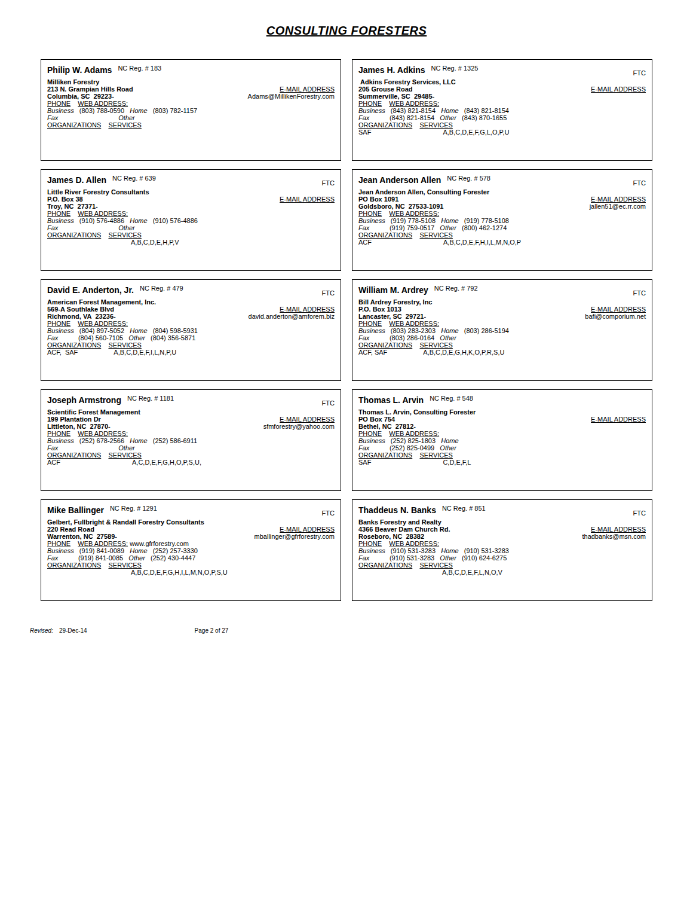CONSULTING FORESTERS
| Philip W. Adams NC Reg. # 183 Milliken Forestry 213 N. Grampian Hills Road E-MAIL ADDRESS Columbia, SC 29223- Adams@MillikenForestry.com PHONE WEB ADDRESS: Business (803) 788-0590 Home (803) 782-1157 Fax Other ORGANIZATIONS SERVICES | James H. Adkins FTC NC Reg. # 1325 Adkins Forestry Services, LLC 205 Grouse Road E-MAIL ADDRESS Summerville, SC 29485- PHONE WEB ADDRESS: Business (843) 821-8154 Home (843) 821-8154 Fax (843) 821-8154 Other (843) 870-1655 ORGANIZATIONS SERVICES SAF A,B,C,D,E,F,G,L,O,P,U |
| James D. Allen FTC NC Reg. # 639 Little River Forestry Consultants P.O. Box 38 E-MAIL ADDRESS Troy, NC 27371- PHONE WEB ADDRESS: Business (910) 576-4886 Home (910) 576-4886 Fax Other ORGANIZATIONS SERVICES A,B,C,D,E,H,P,V | Jean Anderson Allen FTC NC Reg. # 578 Jean Anderson Allen, Consulting Forester PO Box 1091 E-MAIL ADDRESS Goldsboro, NC 27533-1091 jallen51@ec.rr.com PHONE WEB ADDRESS: Business (919) 778-5108 Home (919) 778-5108 Fax (919) 759-0517 Other (800) 462-1274 ORGANIZATIONS SERVICES ACF A,B,C,D,E,F,H,I,L,M,N,O,P |
| David E. Anderton, Jr. FTC NC Reg. # 479 American Forest Management, Inc. 569-A Southlake Blvd E-MAIL ADDRESS Richmond, VA 23236- david.anderton@amforem.biz PHONE WEB ADDRESS: Business (804) 897-5052 Home (804) 598-5931 Fax (804) 560-7105 Other (804) 356-5871 ORGANIZATIONS SERVICES ACF, SAF A,B,C,D,E,F,I,L,N,P,U | William M. Ardrey FTC NC Reg. # 792 Bill Ardrey Forestry, Inc P.O. Box 1013 E-MAIL ADDRESS Lancaster, SC 29721- bafi@comporium.net PHONE WEB ADDRESS: Business (803) 283-2303 Home (803) 286-5194 Fax (803) 286-0164 Other ORGANIZATIONS SERVICES ACF, SAF A,B,C,D,E,G,H,K,O,P,R,S,U |
| Joseph Armstrong FTC NC Reg. # 1181 Scientific Forest Management 199 Plantation Dr E-MAIL ADDRESS Littleton, NC 27870- sfmforestry@yahoo.com PHONE WEB ADDRESS: Business (252) 678-2566 Home (252) 586-6911 Fax Other ORGANIZATIONS SERVICES ACF A,C,D,E,F,G,H,O,P,S,U, | Thomas L. Arvin NC Reg. # 548 Thomas L. Arvin, Consulting Forester PO Box 754 E-MAIL ADDRESS Bethel, NC 27812- PHONE WEB ADDRESS: Business (252) 825-1803 Home Fax (252) 825-0499 Other ORGANIZATIONS SERVICES SAF C,D,E,F,L |
| Mike Ballinger FTC NC Reg. # 1291 Gelbert, Fullbright & Randall Forestry Consultants 220 Read Road E-MAIL ADDRESS Warrenton, NC 27589- mballinger@gfrforestry.com PHONE WEB ADDRESS: www.gfrforestry.com Business (919) 841-0089 Home (252) 257-3330 Fax (919) 841-0085 Other (252) 430-4447 ORGANIZATIONS SERVICES A,B,C,D,E,F,G,H,I,L,M,N,O,P,S,U | Thaddeus N. Banks FTC NC Reg. # 851 Banks Forestry and Realty 4366 Beaver Dam Church Rd. E-MAIL ADDRESS Roseboro, NC 28382 thadbanks@msn.com PHONE WEB ADDRESS: Business (910) 531-3283 Home (910) 531-3283 Fax (910) 531-3283 Other (910) 624-6275 ORGANIZATIONS SERVICES A,B,C,D,E,F,L,N,O,V |
Revised: 29-Dec-14
Page 2 of 27